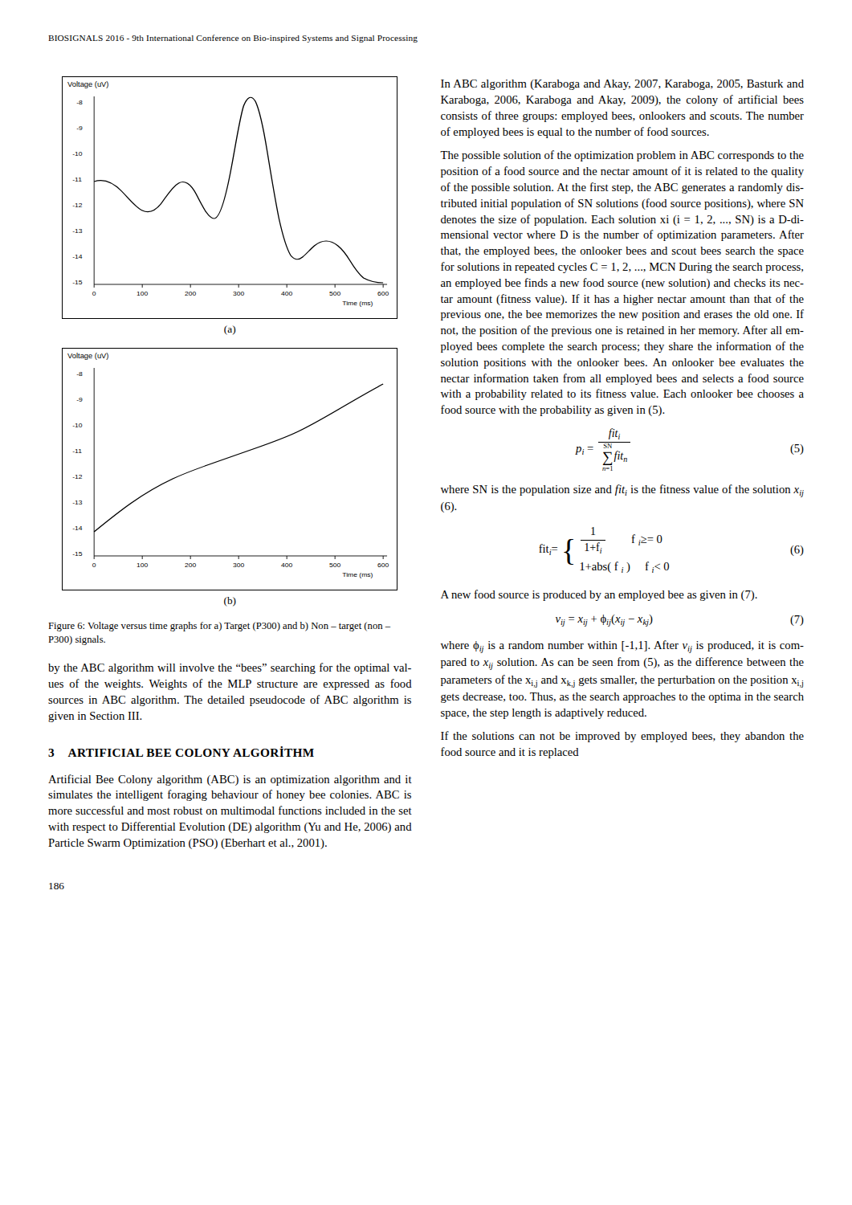BIOSIGNALS 2016 - 9th International Conference on Bio-inspired Systems and Signal Processing
Voltage (uV)
-8 -9 -10 -11 -12 -13 -14 -15 0 100 200 300 400 500 600 Time (ms)
(a)
Voltage (uV)
-8 -9 -10 -11 -12 -13 -14 -15 0 100 200 300 400 500 600 Time (ms)
(b)
Figure 6: Voltage versus time graphs for a) Target (P300) and b) Non – target (non – P300) signals.
by the ABC algorithm will involve the “bees” searching for the optimal values of the weights. Weights of the MLP structure are expressed as food sources in ABC algorithm. The detailed pseudocode of ABC algorithm is given in Section III.
3 ARTIFICIAL BEE COLONY ALGORİTHM
Artificial Bee Colony algorithm (ABC) is an optimization algorithm and it simulates the intelligent foraging behaviour of honey bee colonies. ABC is more successful and most robust on multimodal functions included in the set with respect to Differential Evolution (DE) algorithm (Yu and He, 2006) and Particle Swarm Optimization (PSO) (Eberhart et al., 2001).
186
In ABC algorithm (Karaboga and Akay, 2007, Karaboga, 2005, Basturk and Karaboga, 2006, Karaboga and Akay, 2009), the colony of artificial bees consists of three groups: employed bees, onlookers and scouts. The number of employed bees is equal to the number of food sources.
The possible solution of the optimization problem in ABC corresponds to the position of a food source and the nectar amount of it is related to the quality of the possible solution. At the first step, the ABC generates a randomly distributed initial population of SN solutions (food source positions), where SN denotes the size of population. Each solution xi (i = 1, 2, ..., SN) is a D-dimensional vector where D is the number of optimization parameters. After that, the employed bees, the onlooker bees and scout bees search the space for solutions in repeated cycles C = 1, 2, ..., MCN During the search process, an employed bee finds a new food source (new solution) and checks its nectar amount (fitness value). If it has a higher nectar amount than that of the previous one, the bee memorizes the new position and erases the old one. If not, the position of the previous one is retained in her memory. After all employed bees complete the search process; they share the information of the solution positions with the onlooker bees. An onlooker bee evaluates the nectar information taken from all employed bees and selects a food source with a probability related to its fitness value. Each onlooker bee chooses a food source with the probability as given in (5).
pi = fit i SN ∑ n=1 fit n
(5)
where SN is the population size and fiti is the fitness value of the solution xij (6).
fiti= { 1 1+fi f i≥= 0 1+abs( f i ) f i< 0
(6)
A new food source is produced by an employed bee as given in (7).
vij = xij + ϕij(xij − xkj)
(7)
where ϕij is a random number within [-1,1]. After vij is produced, it is compared to xij solution. As can be seen from (5), as the difference between the parameters of the xi,j and xk,j gets smaller, the perturbation on the position xi,j gets decrease, too. Thus, as the search approaches to the optima in the search space, the step length is adaptively reduced.
If the solutions can not be improved by employed bees, they abandon the food source and it is replaced